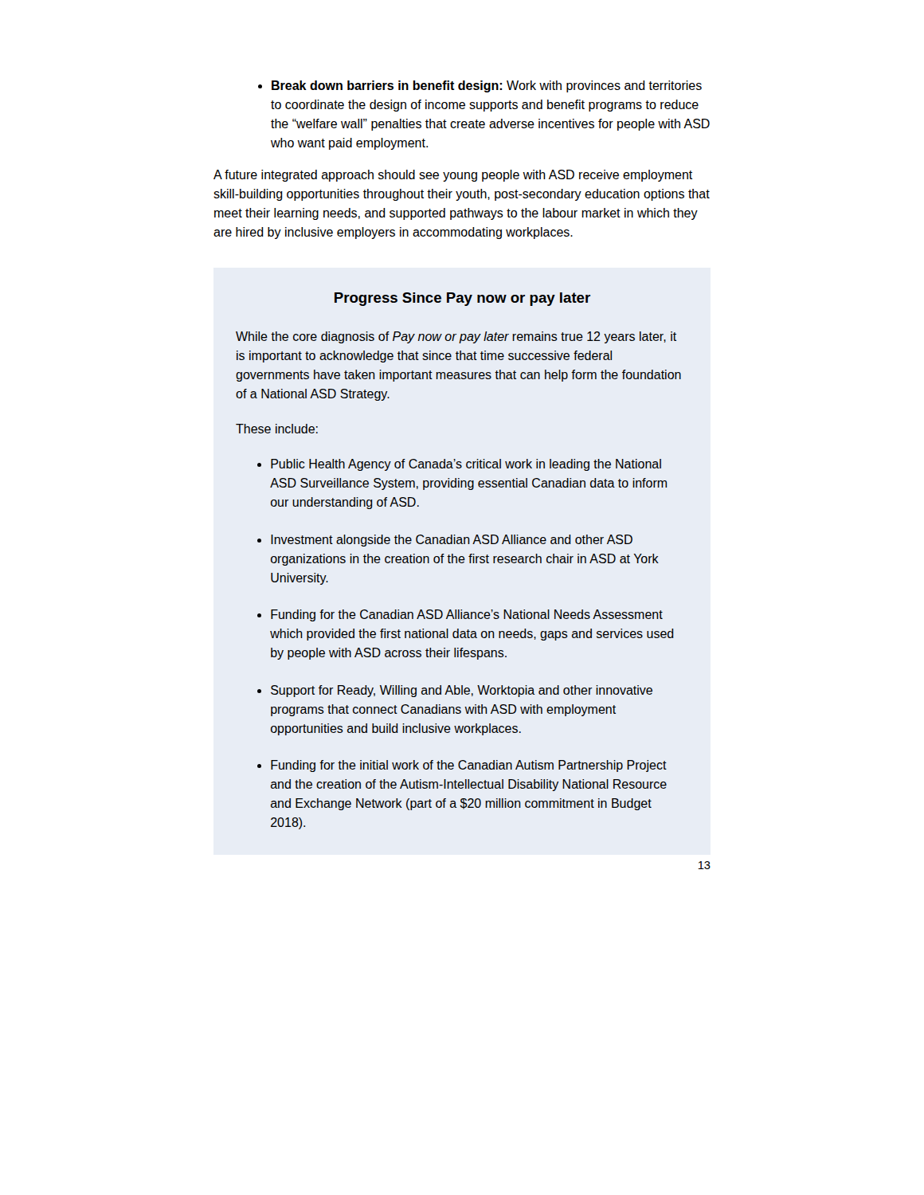Break down barriers in benefit design: Work with provinces and territories to coordinate the design of income supports and benefit programs to reduce the “welfare wall” penalties that create adverse incentives for people with ASD who want paid employment.
A future integrated approach should see young people with ASD receive employment skill-building opportunities throughout their youth, post-secondary education options that meet their learning needs, and supported pathways to the labour market in which they are hired by inclusive employers in accommodating workplaces.
Progress Since Pay now or pay later
While the core diagnosis of Pay now or pay later remains true 12 years later, it is important to acknowledge that since that time successive federal governments have taken important measures that can help form the foundation of a National ASD Strategy.
These include:
Public Health Agency of Canada’s critical work in leading the National ASD Surveillance System, providing essential Canadian data to inform our understanding of ASD.
Investment alongside the Canadian ASD Alliance and other ASD organizations in the creation of the first research chair in ASD at York University.
Funding for the Canadian ASD Alliance’s National Needs Assessment which provided the first national data on needs, gaps and services used by people with ASD across their lifespans.
Support for Ready, Willing and Able, Worktopia and other innovative programs that connect Canadians with ASD with employment opportunities and build inclusive workplaces.
Funding for the initial work of the Canadian Autism Partnership Project and the creation of the Autism-Intellectual Disability National Resource and Exchange Network (part of a $20 million commitment in Budget 2018).
13